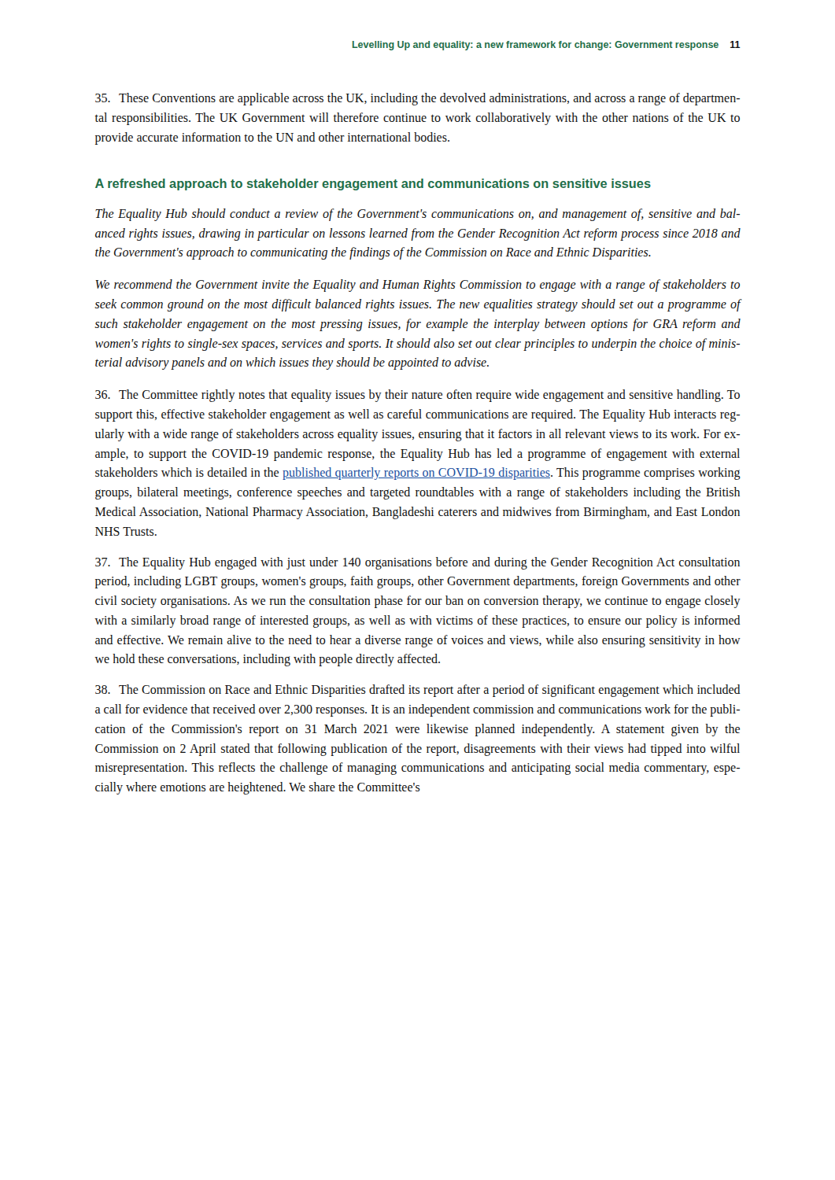Levelling Up and equality: a new framework for change: Government response 11
35. These Conventions are applicable across the UK, including the devolved administrations, and across a range of departmental responsibilities. The UK Government will therefore continue to work collaboratively with the other nations of the UK to provide accurate information to the UN and other international bodies.
A refreshed approach to stakeholder engagement and communications on sensitive issues
The Equality Hub should conduct a review of the Government's communications on, and management of, sensitive and balanced rights issues, drawing in particular on lessons learned from the Gender Recognition Act reform process since 2018 and the Government's approach to communicating the findings of the Commission on Race and Ethnic Disparities.
We recommend the Government invite the Equality and Human Rights Commission to engage with a range of stakeholders to seek common ground on the most difficult balanced rights issues. The new equalities strategy should set out a programme of such stakeholder engagement on the most pressing issues, for example the interplay between options for GRA reform and women's rights to single-sex spaces, services and sports. It should also set out clear principles to underpin the choice of ministerial advisory panels and on which issues they should be appointed to advise.
36. The Committee rightly notes that equality issues by their nature often require wide engagement and sensitive handling. To support this, effective stakeholder engagement as well as careful communications are required. The Equality Hub interacts regularly with a wide range of stakeholders across equality issues, ensuring that it factors in all relevant views to its work. For example, to support the COVID-19 pandemic response, the Equality Hub has led a programme of engagement with external stakeholders which is detailed in the published quarterly reports on COVID-19 disparities. This programme comprises working groups, bilateral meetings, conference speeches and targeted roundtables with a range of stakeholders including the British Medical Association, National Pharmacy Association, Bangladeshi caterers and midwives from Birmingham, and East London NHS Trusts.
37. The Equality Hub engaged with just under 140 organisations before and during the Gender Recognition Act consultation period, including LGBT groups, women's groups, faith groups, other Government departments, foreign Governments and other civil society organisations. As we run the consultation phase for our ban on conversion therapy, we continue to engage closely with a similarly broad range of interested groups, as well as with victims of these practices, to ensure our policy is informed and effective. We remain alive to the need to hear a diverse range of voices and views, while also ensuring sensitivity in how we hold these conversations, including with people directly affected.
38. The Commission on Race and Ethnic Disparities drafted its report after a period of significant engagement which included a call for evidence that received over 2,300 responses. It is an independent commission and communications work for the publication of the Commission's report on 31 March 2021 were likewise planned independently. A statement given by the Commission on 2 April stated that following publication of the report, disagreements with their views had tipped into wilful misrepresentation. This reflects the challenge of managing communications and anticipating social media commentary, especially where emotions are heightened. We share the Committee's